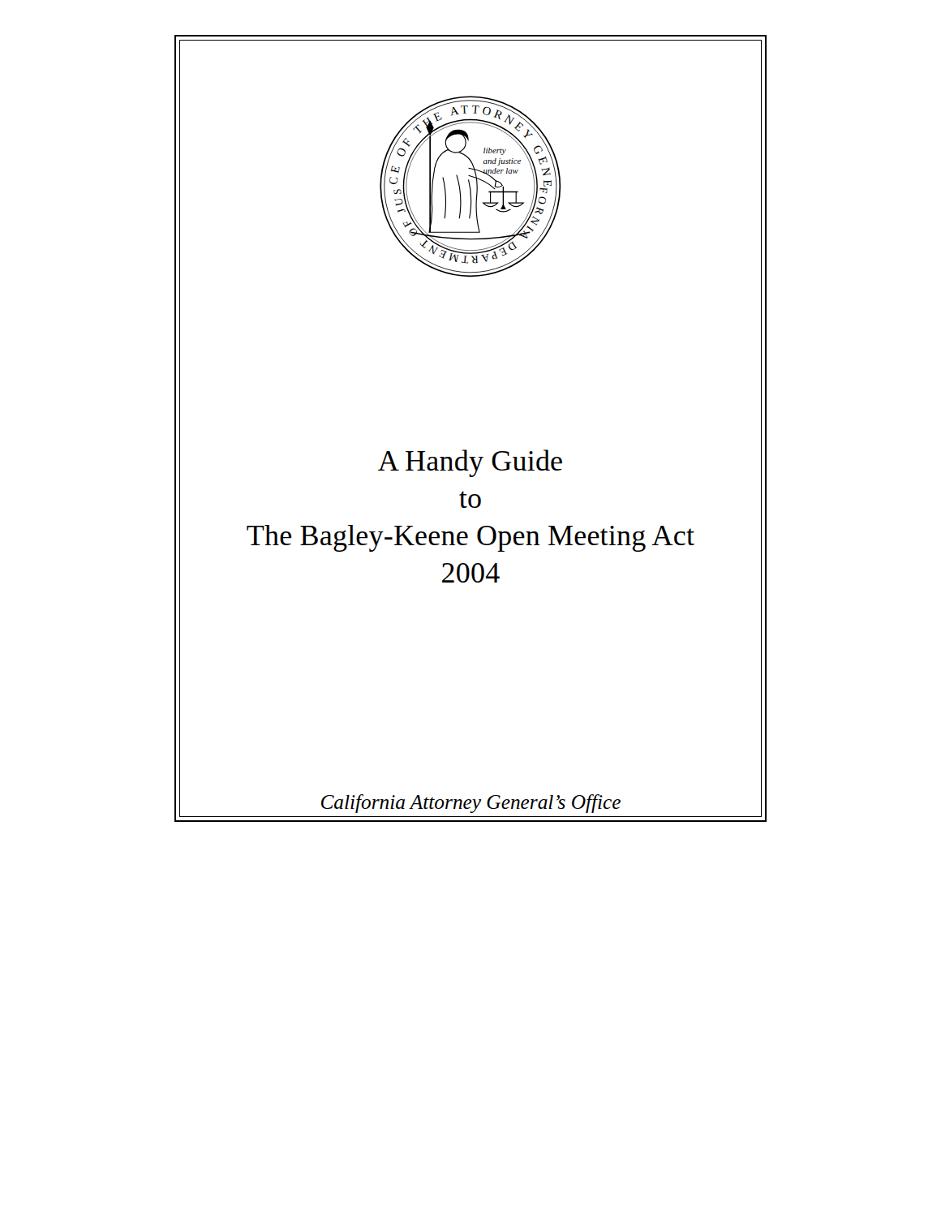OFFICE OF THE ATTORNEY GENERAL CALIFORNIA DEPARTMENT OF JUSTICE liberty and justice under law
A Handy Guide
to
The Bagley-Keene Open Meeting Act 2004
California Attorney General’s Office